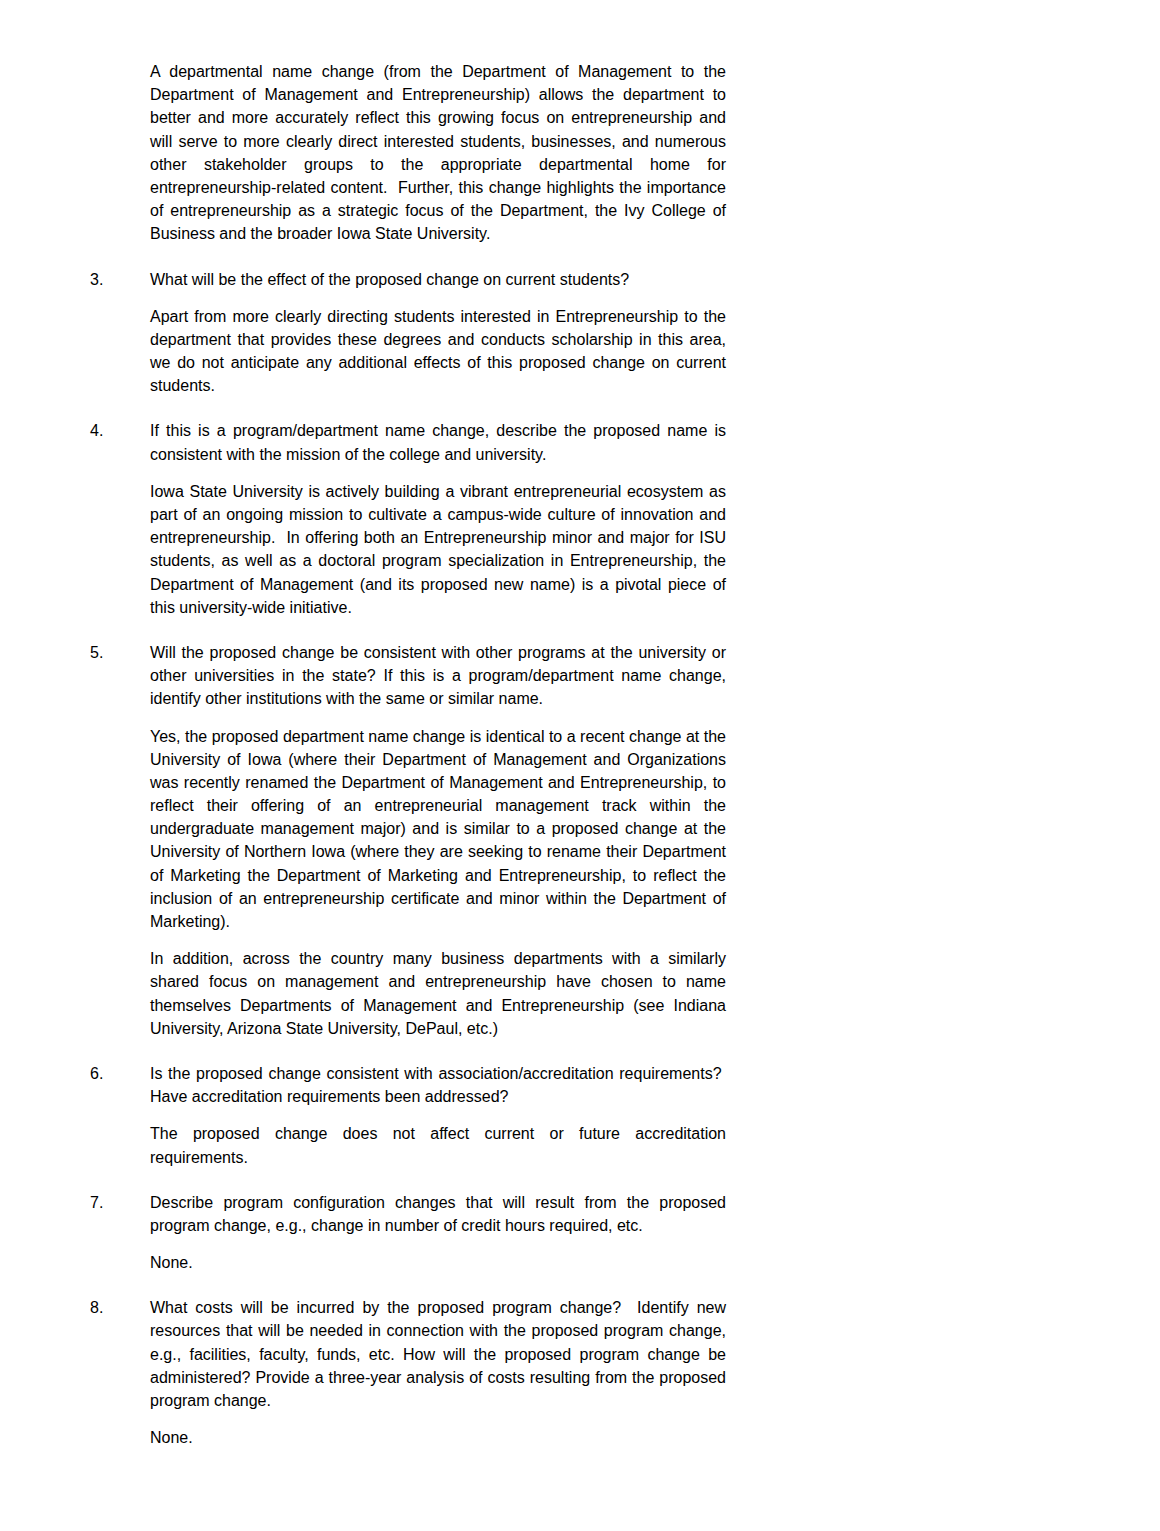A departmental name change (from the Department of Management to the Department of Management and Entrepreneurship) allows the department to better and more accurately reflect this growing focus on entrepreneurship and will serve to more clearly direct interested students, businesses, and numerous other stakeholder groups to the appropriate departmental home for entrepreneurship-related content. Further, this change highlights the importance of entrepreneurship as a strategic focus of the Department, the Ivy College of Business and the broader Iowa State University.
3.
What will be the effect of the proposed change on current students?
Apart from more clearly directing students interested in Entrepreneurship to the department that provides these degrees and conducts scholarship in this area, we do not anticipate any additional effects of this proposed change on current students.
4.
If this is a program/department name change, describe the proposed name is consistent with the mission of the college and university.
Iowa State University is actively building a vibrant entrepreneurial ecosystem as part of an ongoing mission to cultivate a campus-wide culture of innovation and entrepreneurship. In offering both an Entrepreneurship minor and major for ISU students, as well as a doctoral program specialization in Entrepreneurship, the Department of Management (and its proposed new name) is a pivotal piece of this university-wide initiative.
5.
Will the proposed change be consistent with other programs at the university or other universities in the state? If this is a program/department name change, identify other institutions with the same or similar name.
Yes, the proposed department name change is identical to a recent change at the University of Iowa (where their Department of Management and Organizations was recently renamed the Department of Management and Entrepreneurship, to reflect their offering of an entrepreneurial management track within the undergraduate management major) and is similar to a proposed change at the University of Northern Iowa (where they are seeking to rename their Department of Marketing the Department of Marketing and Entrepreneurship, to reflect the inclusion of an entrepreneurship certificate and minor within the Department of Marketing).
In addition, across the country many business departments with a similarly shared focus on management and entrepreneurship have chosen to name themselves Departments of Management and Entrepreneurship (see Indiana University, Arizona State University, DePaul, etc.)
6.
Is the proposed change consistent with association/accreditation requirements? Have accreditation requirements been addressed?
The proposed change does not affect current or future accreditation requirements.
7.
Describe program configuration changes that will result from the proposed program change, e.g., change in number of credit hours required, etc.
None.
8.
What costs will be incurred by the proposed program change? Identify new resources that will be needed in connection with the proposed program change, e.g., facilities, faculty, funds, etc. How will the proposed program change be administered? Provide a three-year analysis of costs resulting from the proposed program change.
None.